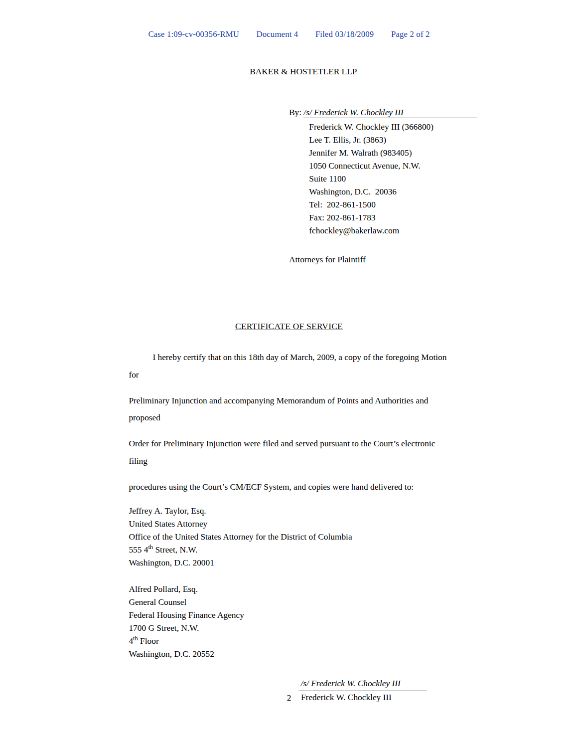Case 1:09-cv-00356-RMU Document 4 Filed 03/18/2009 Page 2 of 2
BAKER & HOSTETLER LLP
By: /s/ Frederick W. Chockley III
Frederick W. Chockley III (366800)
Lee T. Ellis, Jr. (3863)
Jennifer M. Walrath (983405)
1050 Connecticut Avenue, N.W.
Suite 1100
Washington, D.C. 20036
Tel: 202-861-1500
Fax: 202-861-1783
fchockley@bakerlaw.com
Attorneys for Plaintiff
CERTIFICATE OF SERVICE
I hereby certify that on this 18th day of March, 2009, a copy of the foregoing Motion for
Preliminary Injunction and accompanying Memorandum of Points and Authorities and proposed
Order for Preliminary Injunction were filed and served pursuant to the Court’s electronic filing
procedures using the Court’s CM/ECF System, and copies were hand delivered to:
Jeffrey A. Taylor, Esq.
United States Attorney
Office of the United States Attorney for the District of Columbia
555 4th Street, N.W.
Washington, D.C. 20001
Alfred Pollard, Esq.
General Counsel
Federal Housing Finance Agency
1700 G Street, N.W.
4th Floor
Washington, D.C. 20552
/s/ Frederick W. Chockley III
Frederick W. Chockley III
2